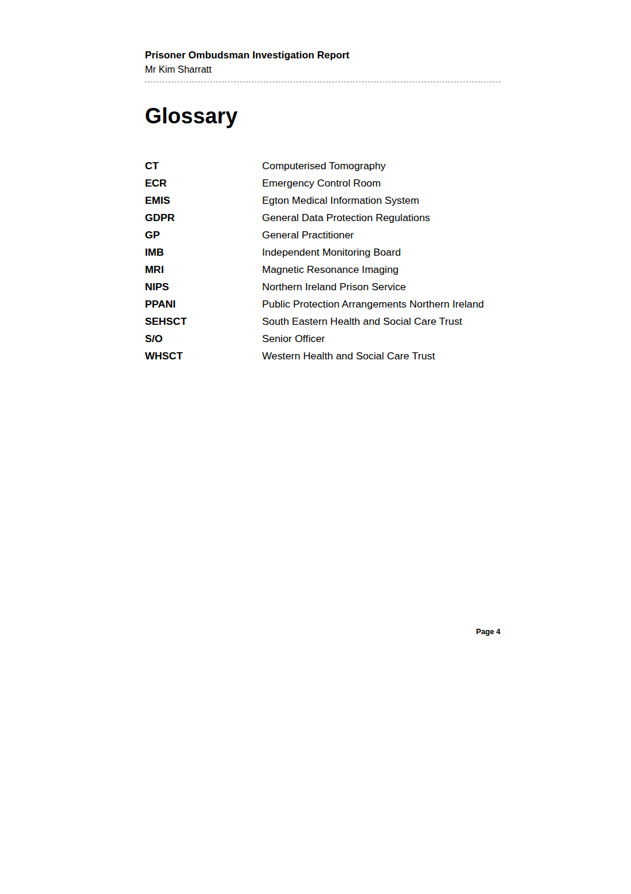Prisoner Ombudsman Investigation Report
Mr Kim Sharratt
Glossary
| CT | Computerised Tomography |
| ECR | Emergency Control Room |
| EMIS | Egton Medical Information System |
| GDPR | General Data Protection Regulations |
| GP | General Practitioner |
| IMB | Independent Monitoring Board |
| MRI | Magnetic Resonance Imaging |
| NIPS | Northern Ireland Prison Service |
| PPANI | Public Protection Arrangements Northern Ireland |
| SEHSCT | South Eastern Health and Social Care Trust |
| S/O | Senior Officer |
| WHSCT | Western Health and Social Care Trust |
Page 4